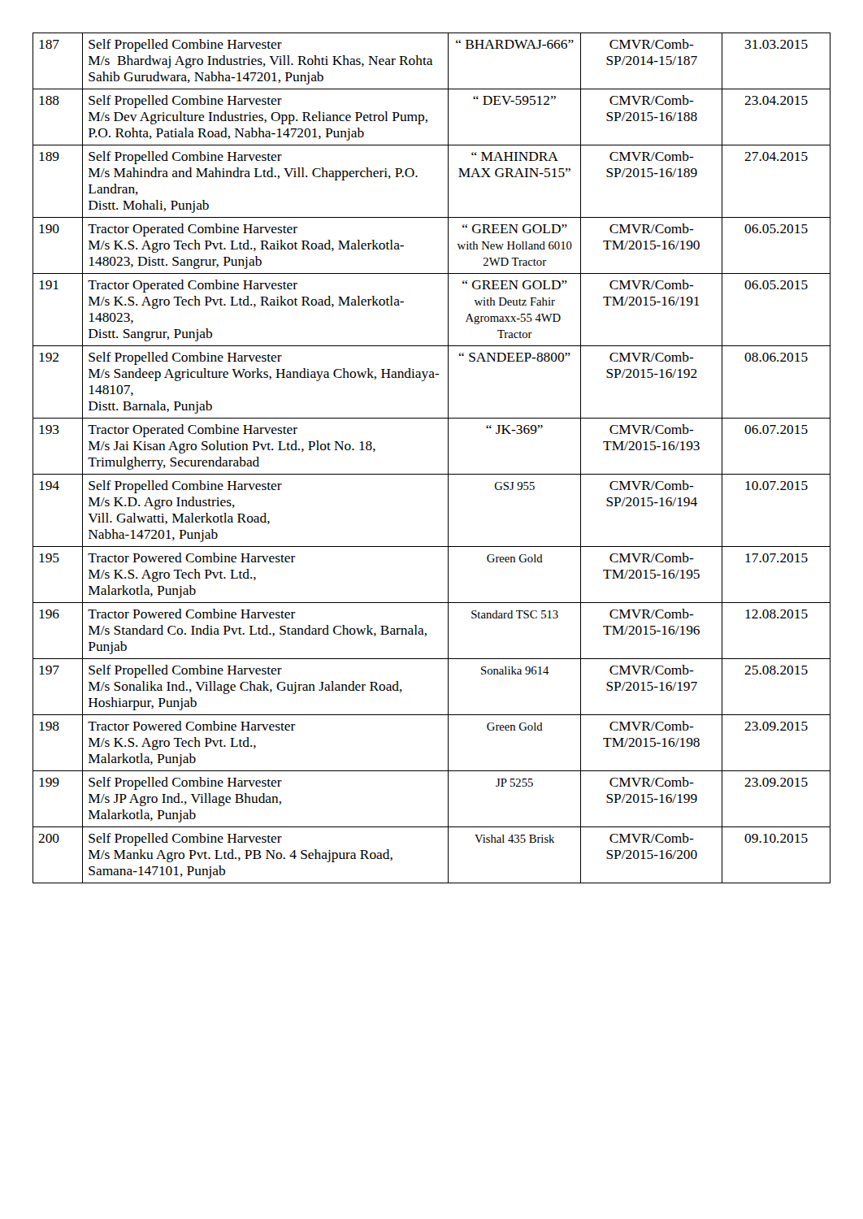| 187 | Self Propelled Combine Harvester M/s Bhardwaj Agro Industries, Vill. Rohti Khas, Near Rohta Sahib Gurudwara, Nabha-147201, Punjab | “ BHARDWAJ-666” | CMVR/Comb-SP/2014-15/187 | 31.03.2015 |
| 188 | Self Propelled Combine Harvester M/s Dev Agriculture Industries, Opp. Reliance Petrol Pump, P.O. Rohta, Patiala Road, Nabha-147201, Punjab | “ DEV-59512” | CMVR/Comb-SP/2015-16/188 | 23.04.2015 |
| 189 | Self Propelled Combine Harvester M/s Mahindra and Mahindra Ltd., Vill. Chappercheri, P.O. Landran, Distt. Mohali, Punjab | “ MAHINDRA MAX GRAIN-515” | CMVR/Comb-SP/2015-16/189 | 27.04.2015 |
| 190 | Tractor Operated Combine Harvester M/s K.S. Agro Tech Pvt. Ltd., Raikot Road, Malerkotla-148023, Distt. Sangrur, Punjab | “ GREEN GOLD” with New Holland 6010 2WD Tractor | CMVR/Comb-TM/2015-16/190 | 06.05.2015 |
| 191 | Tractor Operated Combine Harvester M/s K.S. Agro Tech Pvt. Ltd., Raikot Road, Malerkotla-148023, Distt. Sangrur, Punjab | “ GREEN GOLD” with Deutz Fahir Agromaxx-55 4WD Tractor | CMVR/Comb-TM/2015-16/191 | 06.05.2015 |
| 192 | Self Propelled Combine Harvester M/s Sandeep Agriculture Works, Handiaya Chowk, Handiaya-148107, Distt. Barnala, Punjab | “ SANDEEP-8800” | CMVR/Comb-SP/2015-16/192 | 08.06.2015 |
| 193 | Tractor Operated Combine Harvester M/s Jai Kisan Agro Solution Pvt. Ltd., Plot No. 18, Trimulgherry, Securendarabad | “ JK-369” | CMVR/Comb-TM/2015-16/193 | 06.07.2015 |
| 194 | Self Propelled Combine Harvester M/s K.D. Agro Industries, Vill. Galwatti, Malerkotla Road, Nabha-147201, Punjab | GSJ 955 | CMVR/Comb-SP/2015-16/194 | 10.07.2015 |
| 195 | Tractor Powered Combine Harvester M/s K.S. Agro Tech Pvt. Ltd., Malarkotla, Punjab | Green Gold | CMVR/Comb-TM/2015-16/195 | 17.07.2015 |
| 196 | Tractor Powered Combine Harvester M/s Standard Co. India Pvt. Ltd., Standard Chowk, Barnala, Punjab | Standard TSC 513 | CMVR/Comb-TM/2015-16/196 | 12.08.2015 |
| 197 | Self Propelled Combine Harvester M/s Sonalika Ind., Village Chak, Gujran Jalander Road, Hoshiarpur, Punjab | Sonalika 9614 | CMVR/Comb-SP/2015-16/197 | 25.08.2015 |
| 198 | Tractor Powered Combine Harvester M/s K.S. Agro Tech Pvt. Ltd., Malarkotla, Punjab | Green Gold | CMVR/Comb-TM/2015-16/198 | 23.09.2015 |
| 199 | Self Propelled Combine Harvester M/s JP Agro Ind., Village Bhudan, Malarkotla, Punjab | JP 5255 | CMVR/Comb-SP/2015-16/199 | 23.09.2015 |
| 200 | Self Propelled Combine Harvester M/s Manku Agro Pvt. Ltd., PB No. 4 Sehajpura Road, Samana-147101, Punjab | Vishal 435 Brisk | CMVR/Comb-SP/2015-16/200 | 09.10.2015 |